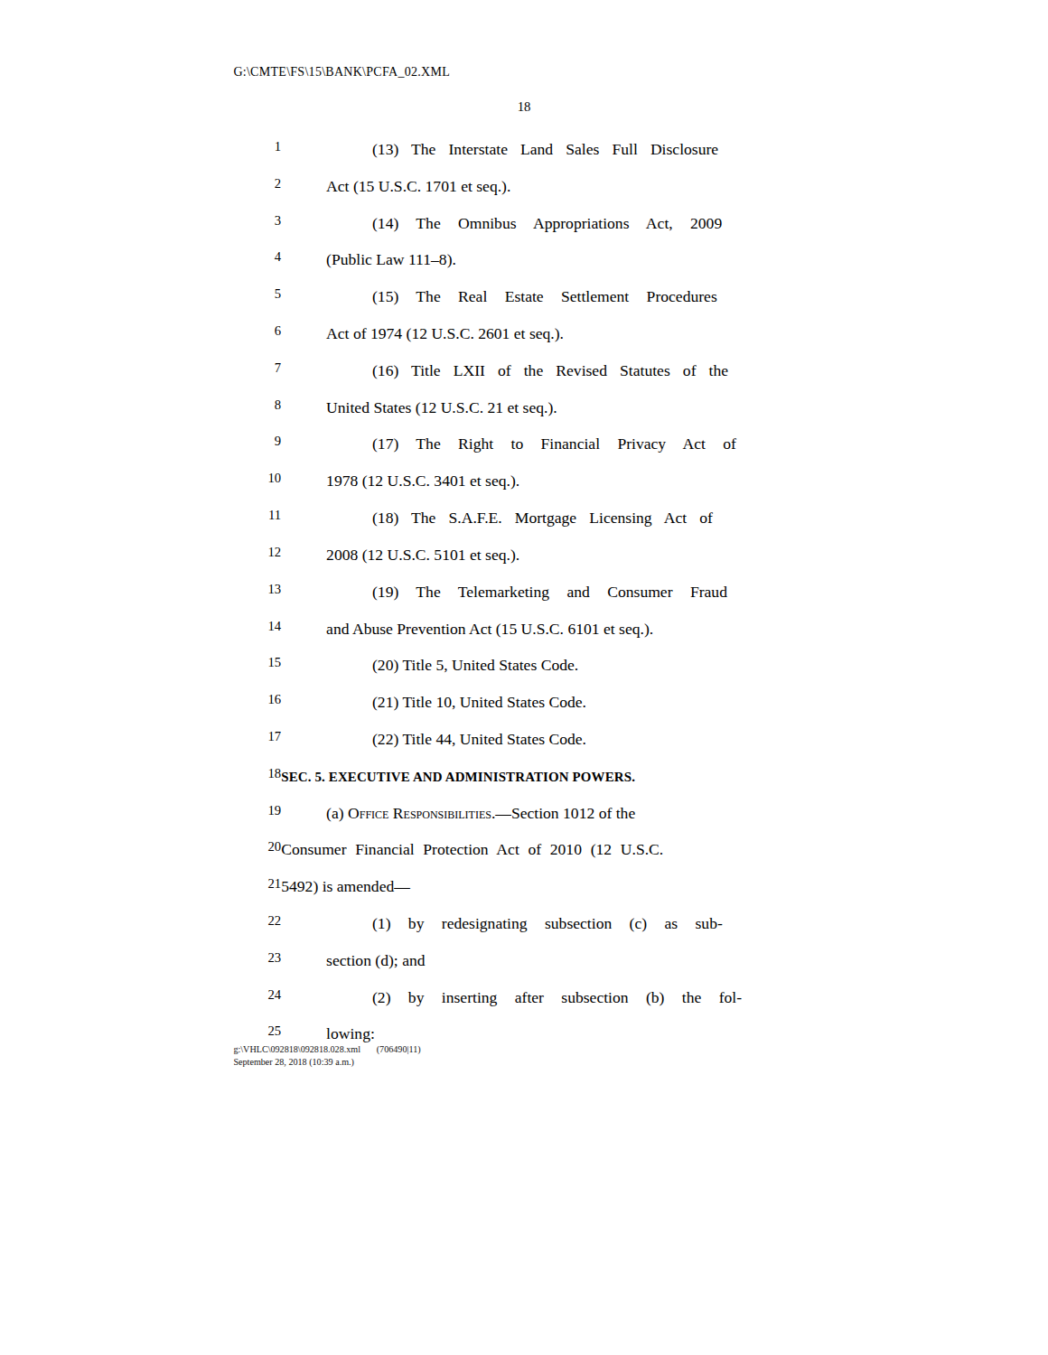G:\CMTE\FS\15\BANK\PCFA_02.XML
18
| 1 | (13) The Interstate Land Sales Full Disclosure |
| 2 | Act (15 U.S.C. 1701 et seq.). |
| 3 | (14) The Omnibus Appropriations Act, 2009 |
| 4 | (Public Law 111–8). |
| 5 | (15) The Real Estate Settlement Procedures |
| 6 | Act of 1974 (12 U.S.C. 2601 et seq.). |
| 7 | (16) Title LXII of the Revised Statutes of the |
| 8 | United States (12 U.S.C. 21 et seq.). |
| 9 | (17) The Right to Financial Privacy Act of |
| 10 | 1978 (12 U.S.C. 3401 et seq.). |
| 11 | (18) The S.A.F.E. Mortgage Licensing Act of |
| 12 | 2008 (12 U.S.C. 5101 et seq.). |
| 13 | (19) The Telemarketing and Consumer Fraud |
| 14 | and Abuse Prevention Act (15 U.S.C. 6101 et seq.). |
| 15 | (20) Title 5, United States Code. |
| 16 | (21) Title 10, United States Code. |
| 17 | (22) Title 44, United States Code. |
| 18 | SEC. 5. EXECUTIVE AND ADMINISTRATION POWERS. |
| 19 | (a) Office Responsibilities. —Section 1012 of the |
| 20 | Consumer Financial Protection Act of 2010 (12 U.S.C. |
| 21 | 5492) is amended— |
| 22 | (1) by redesignating subsection (c) as sub- |
| 23 | section (d); and |
| 24 | (2) by inserting after subsection (b) the fol- |
| 25 | lowing: |
g:\VHLC\092818\092818.028.xml (706490|11)
September 28, 2018 (10:39 a.m.)